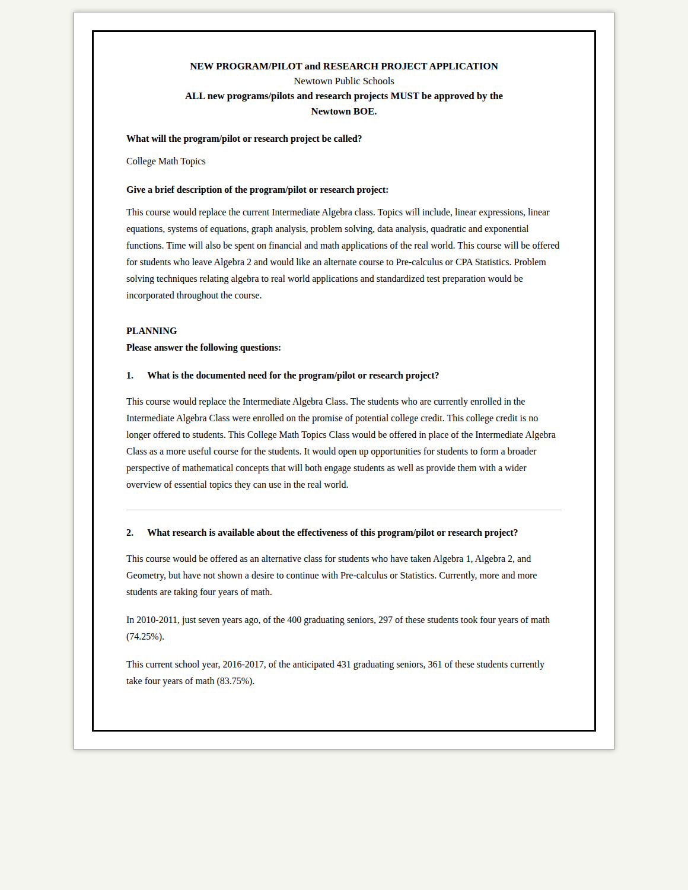NEW PROGRAM/PILOT and RESEARCH PROJECT APPLICATION
Newtown Public Schools
ALL new programs/pilots and research projects MUST be approved by the
Newtown BOE.
What will the program/pilot or research project be called?
College Math Topics
Give a brief description of the program/pilot or research project:
This course would replace the current Intermediate Algebra class. Topics will include, linear expressions, linear equations, systems of equations, graph analysis, problem solving, data analysis, quadratic and exponential functions. Time will also be spent on financial and math applications of the real world. This course will be offered for students who leave Algebra 2 and would like an alternate course to Pre-calculus or CPA Statistics. Problem solving techniques relating algebra to real world applications and standardized test preparation would be incorporated throughout the course.
PLANNING
Please answer the following questions:
1. What is the documented need for the program/pilot or research project?
This course would replace the Intermediate Algebra Class. The students who are currently enrolled in the Intermediate Algebra Class were enrolled on the promise of potential college credit. This college credit is no longer offered to students. This College Math Topics Class would be offered in place of the Intermediate Algebra Class as a more useful course for the students. It would open up opportunities for students to form a broader perspective of mathematical concepts that will both engage students as well as provide them with a wider overview of essential topics they can use in the real world.
2. What research is available about the effectiveness of this program/pilot or research project?
This course would be offered as an alternative class for students who have taken Algebra 1, Algebra 2, and Geometry, but have not shown a desire to continue with Pre-calculus or Statistics. Currently, more and more students are taking four years of math.
In 2010-2011, just seven years ago, of the 400 graduating seniors, 297 of these students took four years of math (74.25%).
This current school year, 2016-2017, of the anticipated 431 graduating seniors, 361 of these students currently take four years of math (83.75%).